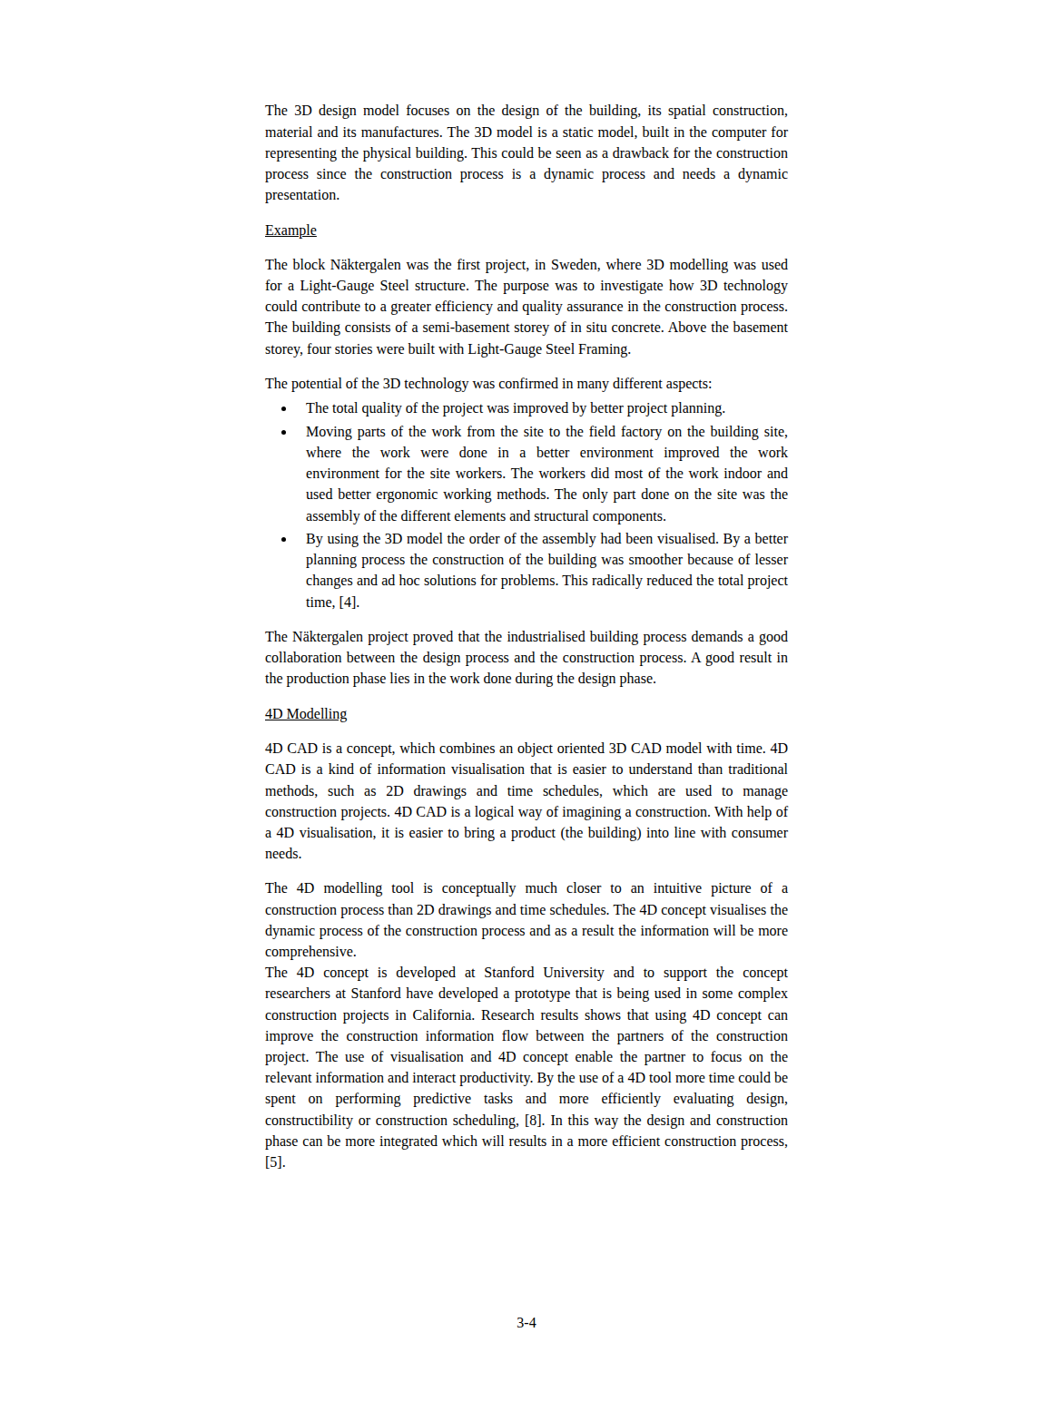The 3D design model focuses on the design of the building, its spatial construction, material and its manufactures. The 3D model is a static model, built in the computer for representing the physical building. This could be seen as a drawback for the construction process since the construction process is a dynamic process and needs a dynamic presentation.
Example
The block Näktergalen was the first project, in Sweden, where 3D modelling was used for a Light-Gauge Steel structure. The purpose was to investigate how 3D technology could contribute to a greater efficiency and quality assurance in the construction process. The building consists of a semi-basement storey of in situ concrete. Above the basement storey, four stories were built with Light-Gauge Steel Framing.
The potential of the 3D technology was confirmed in many different aspects:
The total quality of the project was improved by better project planning.
Moving parts of the work from the site to the field factory on the building site, where the work were done in a better environment improved the work environment for the site workers. The workers did most of the work indoor and used better ergonomic working methods. The only part done on the site was the assembly of the different elements and structural components.
By using the 3D model the order of the assembly had been visualised. By a better planning process the construction of the building was smoother because of lesser changes and ad hoc solutions for problems. This radically reduced the total project time, [4].
The Näktergalen project proved that the industrialised building process demands a good collaboration between the design process and the construction process. A good result in the production phase lies in the work done during the design phase.
4D Modelling
4D CAD is a concept, which combines an object oriented 3D CAD model with time. 4D CAD is a kind of information visualisation that is easier to understand than traditional methods, such as 2D drawings and time schedules, which are used to manage construction projects. 4D CAD is a logical way of imagining a construction. With help of a 4D visualisation, it is easier to bring a product (the building) into line with consumer needs.
The 4D modelling tool is conceptually much closer to an intuitive picture of a construction process than 2D drawings and time schedules. The 4D concept visualises the dynamic process of the construction process and as a result the information will be more comprehensive.
The 4D concept is developed at Stanford University and to support the concept researchers at Stanford have developed a prototype that is being used in some complex construction projects in California. Research results shows that using 4D concept can improve the construction information flow between the partners of the construction project. The use of visualisation and 4D concept enable the partner to focus on the relevant information and interact productivity. By the use of a 4D tool more time could be spent on performing predictive tasks and more efficiently evaluating design, constructibility or construction scheduling, [8]. In this way the design and construction phase can be more integrated which will results in a more efficient construction process, [5].
3-4